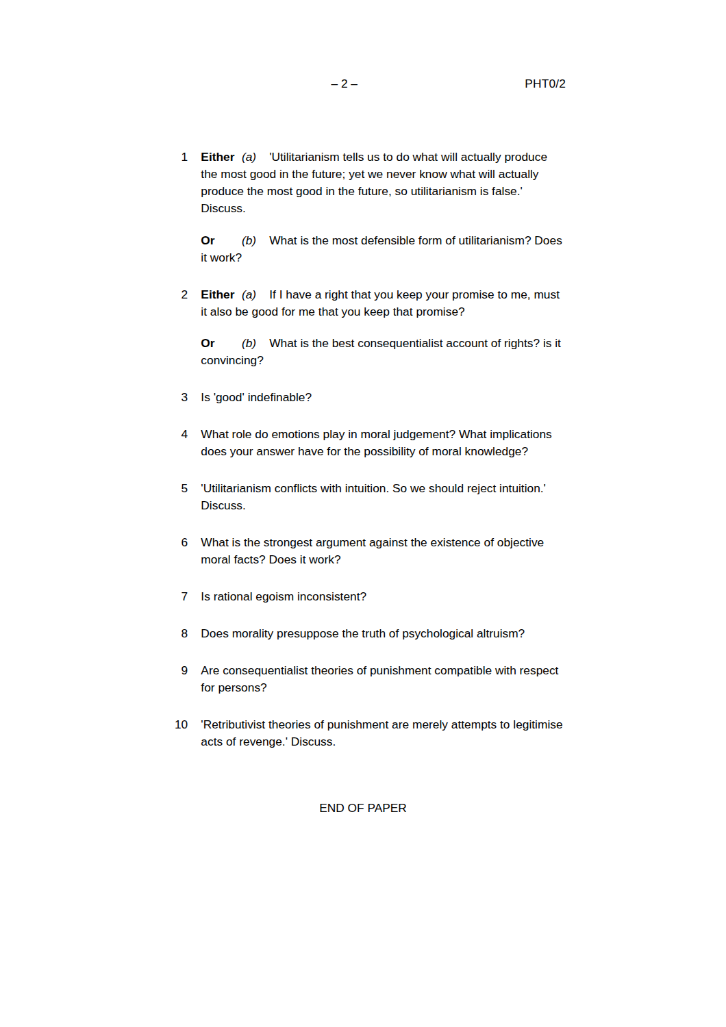– 2 – PHT0/2
1
Either(a)'Utilitarianism tells us to do what will actually produce the most good in the future; yet we never know what will actually produce the most good in the future, so utilitarianism is false.' Discuss.
Or(b) What is the most defensible form of utilitarianism? Does it work?
2
Either(a) If I have a right that you keep your promise to me, must it also be good for me that you keep that promise?
Or(b) What is the best consequentialist account of rights? is it convincing?
3 Is 'good' indefinable?
4 What role do emotions play in moral judgement? What implications does your answer have for the possibility of moral knowledge?
5 'Utilitarianism conflicts with intuition. So we should reject intuition.' Discuss.
6 What is the strongest argument against the existence of objective moral facts? Does it work?
7 Is rational egoism inconsistent?
8 Does morality presuppose the truth of psychological altruism?
9 Are consequentialist theories of punishment compatible with respect for persons?
10 'Retributivist theories of punishment are merely attempts to legitimise acts of revenge.' Discuss.
END OF PAPER